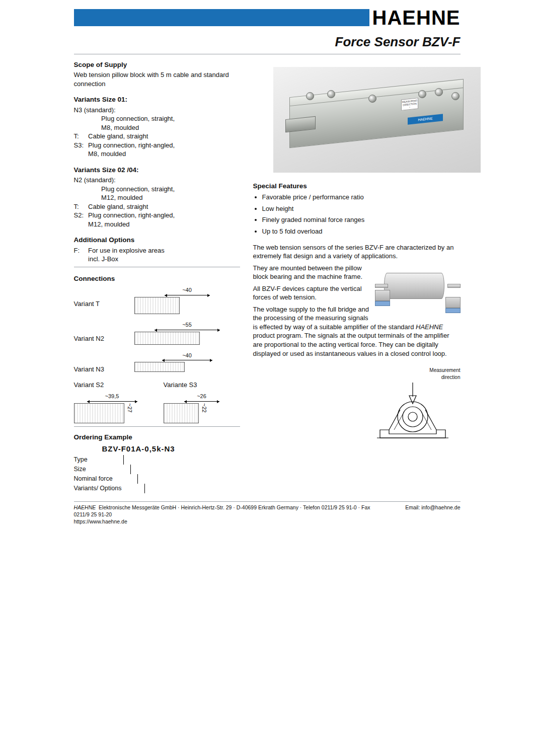HAEHNE
Force Sensor BZV-F
Scope of Supply
Web tension pillow block with 5 m cable and standard connection
Variants Size 01:
N3 (standard):
Plug connection, straight,
M8, moulded
T:
Cable gland, straight
S3:
Plug connection, right-angled,
M8, moulded
Variants Size 02 /04:
N2 (standard):
Plug connection, straight,
M12, moulded
T:
Cable gland, straight
S2:
Plug connection, right-angled,
M12, moulded
Additional Options
F:
For use in explosive areas
incl. J-Box
Connections
Variant T
~40
Variant N2
~55
Variant N3
~40
Variant S2
~39,5
~27
Variante S3
~26
~22
Ordering Example
BZV-F01A-0,5k-N3
| Type | | | | |
| Size | | | | |
| Nominal force | | | | |
| Variants/ Options | | | | |
MEASURING
DIRECTION
↓
HAEHNE
Special Features
Favorable price / performance ratio
Low height
Finely graded nominal force ranges
Up to 5 fold overload
The web tension sensors of the series BZV-F are characterized by an extremely flat design and a variety of applications.
They are mounted between the pillow block bearing and the machine frame.
All BZV-F devices capture the vertical forces of web tension.
The voltage supply to the full bridge and the processing of the measuring signals is effected by way of a suitable amplifier of the standard HAEHNE product program. The signals at the output terminals of the amplifier are proportional to the acting vertical force. They can be digitally displayed or used as instantaneous values in a closed control loop.
Measurement
direction
HAEHNE Elektronische Messgeräte GmbH · Heinrich-Hertz-Str. 29 · D-40699 Erkrath Germany · Telefon 0211/9 25 91-0 · Fax 0211/9 25 91-20
https://www.haehne.de
Email: info@haehne.de